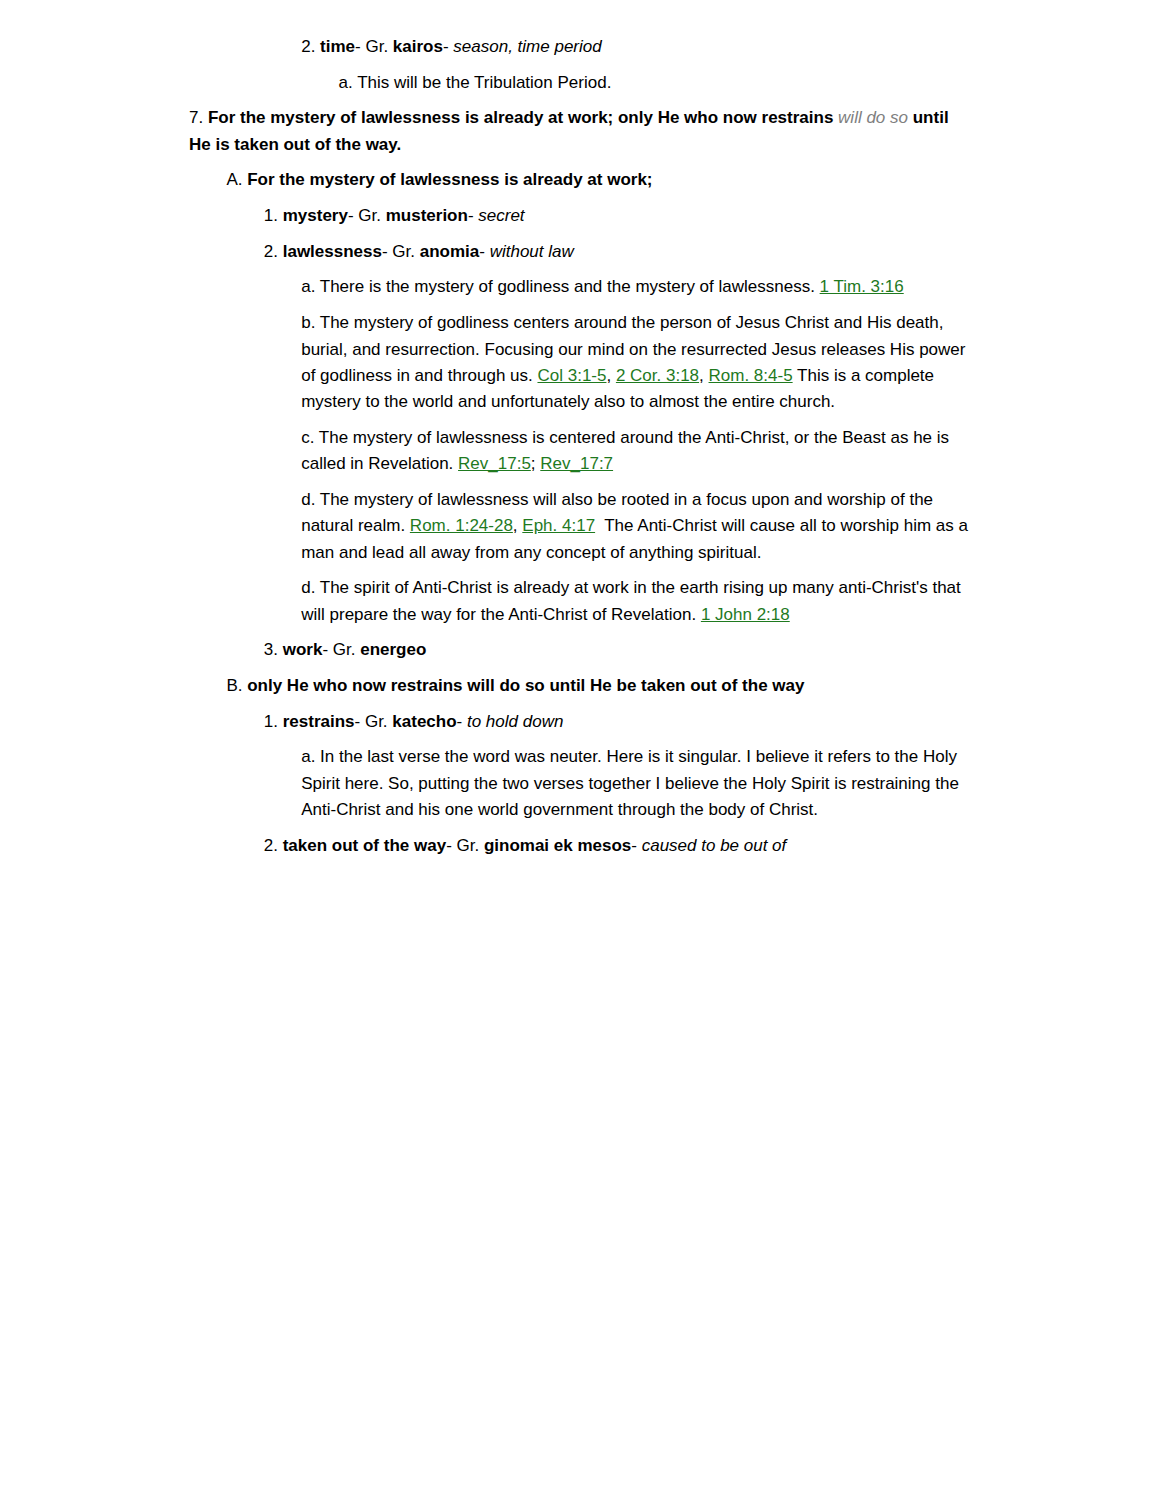2. time- Gr. kairos- season, time period
a. This will be the Tribulation Period.
7. For the mystery of lawlessness is already at work; only He who now restrains will do so until He is taken out of the way.
A. For the mystery of lawlessness is already at work;
1. mystery- Gr. musterion- secret
2. lawlessness- Gr. anomia- without law
a. There is the mystery of godliness and the mystery of lawlessness. 1 Tim. 3:16
b. The mystery of godliness centers around the person of Jesus Christ and His death, burial, and resurrection. Focusing our mind on the resurrected Jesus releases His power of godliness in and through us. Col 3:1-5, 2 Cor. 3:18, Rom. 8:4-5 This is a complete mystery to the world and unfortunately also to almost the entire church.
c. The mystery of lawlessness is centered around the Anti-Christ, or the Beast as he is called in Revelation. Rev_17:5; Rev_17:7
d. The mystery of lawlessness will also be rooted in a focus upon and worship of the natural realm. Rom. 1:24-28, Eph. 4:17 The Anti-Christ will cause all to worship him as a man and lead all away from any concept of anything spiritual.
d. The spirit of Anti-Christ is already at work in the earth rising up many anti-Christ's that will prepare the way for the Anti-Christ of Revelation. 1 John 2:18
3. work- Gr. energeo
B. only He who now restrains will do so until He be taken out of the way
1. restrains- Gr. katecho- to hold down
a. In the last verse the word was neuter. Here is it singular. I believe it refers to the Holy Spirit here. So, putting the two verses together I believe the Holy Spirit is restraining the Anti-Christ and his one world government through the body of Christ.
2. taken out of the way- Gr. ginomai ek mesos- caused to be out of